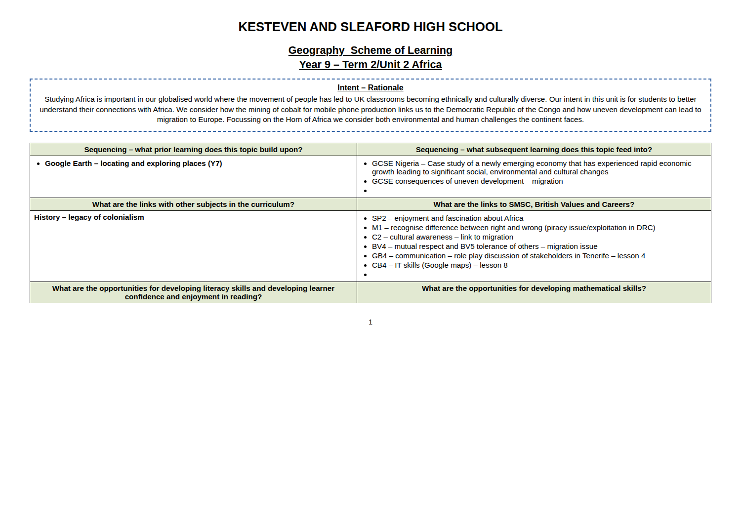KESTEVEN AND SLEAFORD HIGH SCHOOL
Geography Scheme of Learning
Year 9 – Term 2/Unit 2 Africa
Intent – Rationale
Studying Africa is important in our globalised world where the movement of people has led to UK classrooms becoming ethnically and culturally diverse. Our intent in this unit is for students to better understand their connections with Africa. We consider how the mining of cobalt for mobile phone production links us to the Democratic Republic of the Congo and how uneven development can lead to migration to Europe. Focussing on the Horn of Africa we consider both environmental and human challenges the continent faces.
| Sequencing – what prior learning does this topic build upon? | Sequencing – what subsequent learning does this topic feed into? |
| --- | --- |
| Google Earth – locating and exploring places (Y7) | GCSE Nigeria – Case study of a newly emerging economy that has experienced rapid economic growth leading to significant social, environmental and cultural changes GCSE consequences of uneven development – migration |
| What are the links with other subjects in the curriculum? | What are the links to SMSC, British Values and Careers? |
| History – legacy of colonialism | SP2 – enjoyment and fascination about Africa M1 – recognise difference between right and wrong (piracy issue/exploitation in DRC) C2 – cultural awareness – link to migration BV4 – mutual respect and BV5 tolerance of others – migration issue GB4 – communication – role play discussion of stakeholders in Tenerife – lesson 4 CB4 – IT skills (Google maps) – lesson 8 |
| What are the opportunities for developing literacy skills and developing learner confidence and enjoyment in reading? | What are the opportunities for developing mathematical skills? |
1